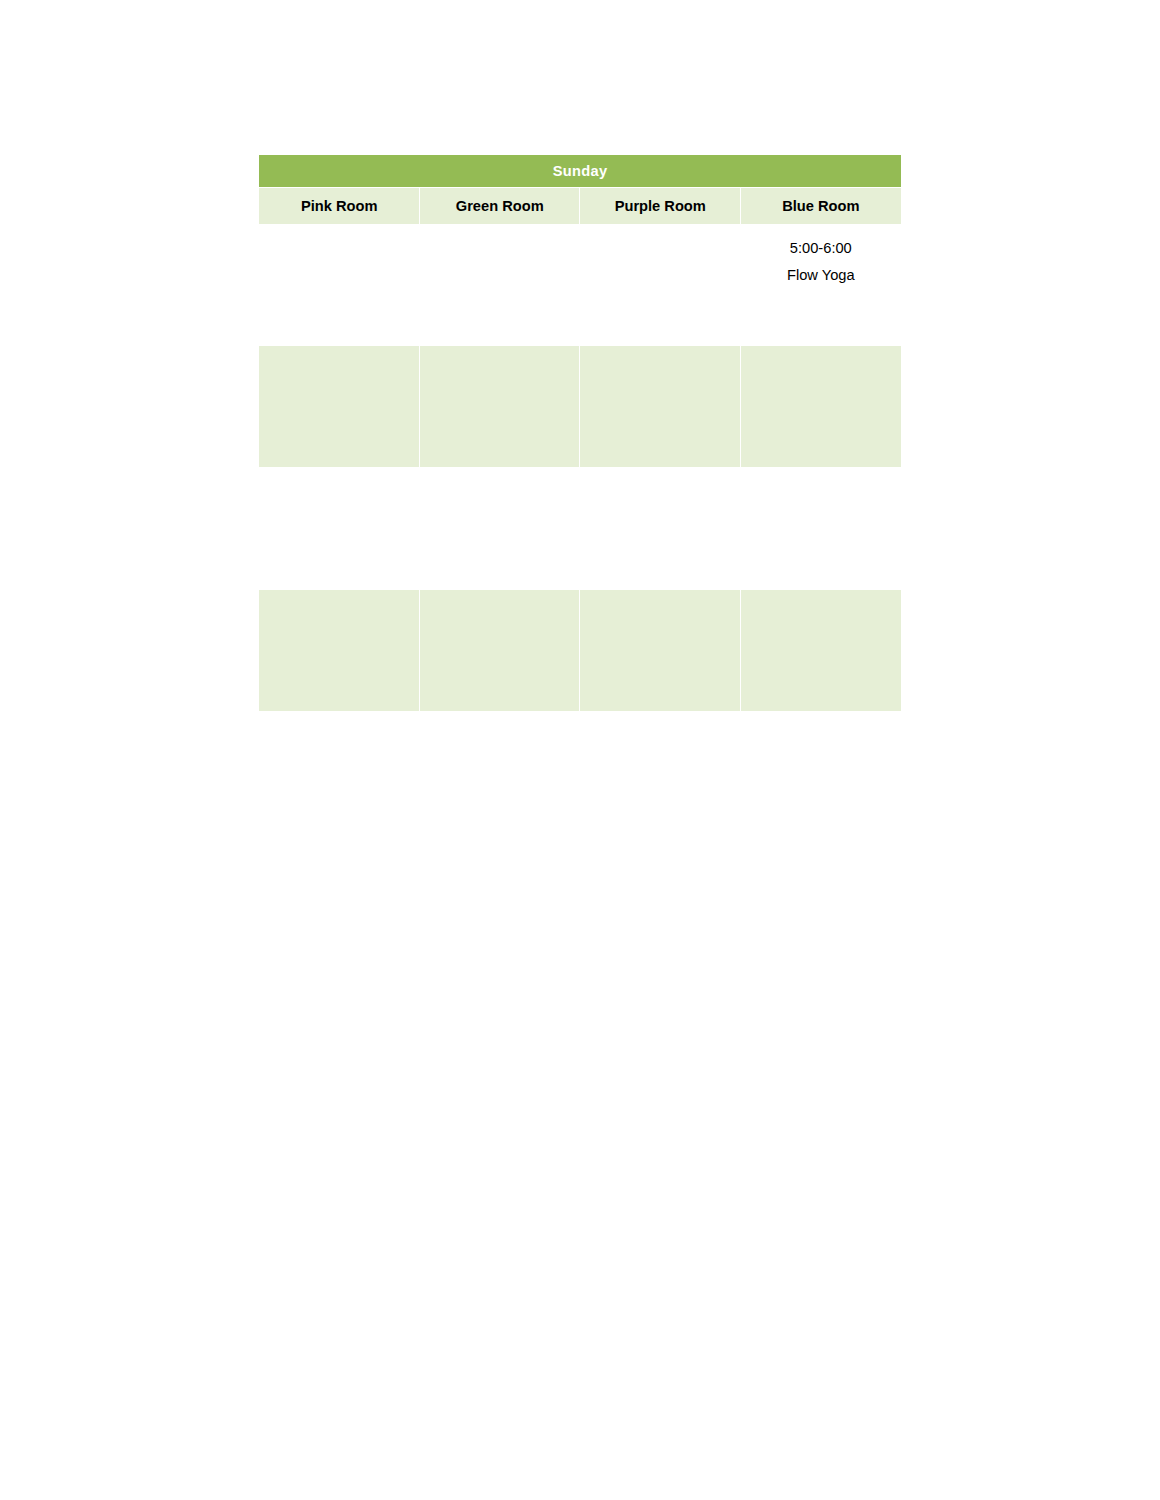| Sunday |
| --- |
| Pink Room | Green Room | Purple Room | Blue Room |
| | | | 5:00-6:00 Flow Yoga |